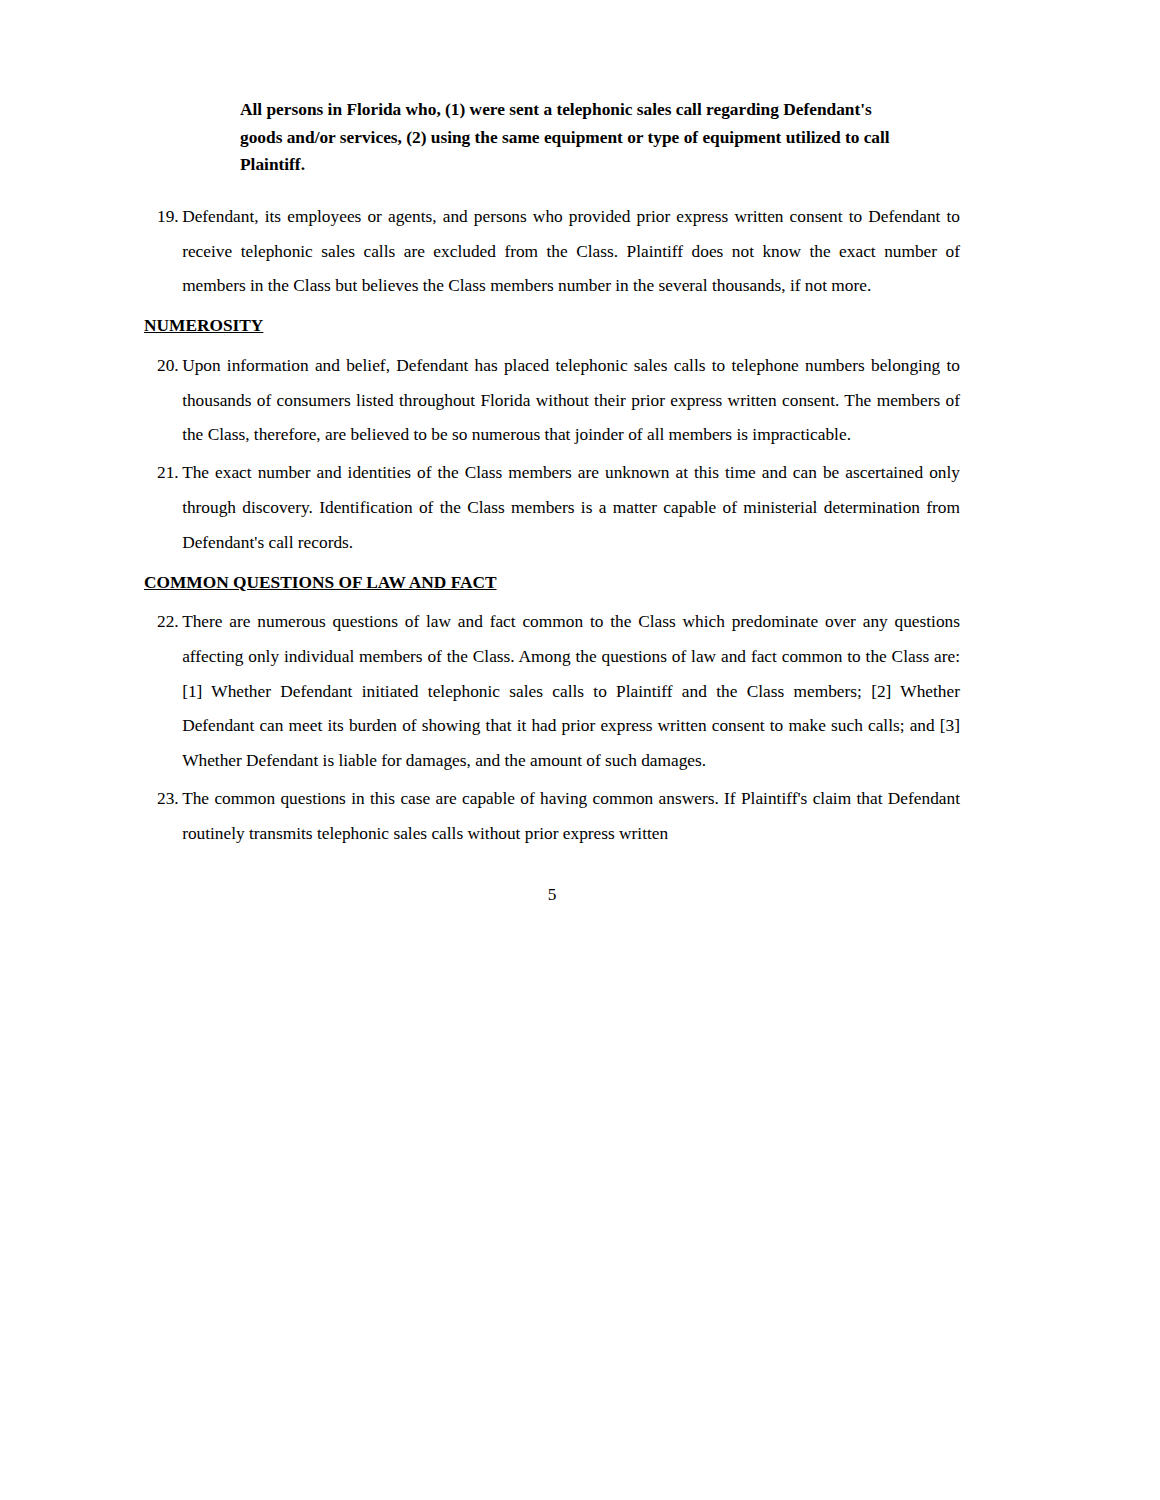All persons in Florida who, (1) were sent a telephonic sales call regarding Defendant's goods and/or services, (2) using the same equipment or type of equipment utilized to call Plaintiff.
Defendant, its employees or agents, and persons who provided prior express written consent to Defendant to receive telephonic sales calls are excluded from the Class. Plaintiff does not know the exact number of members in the Class but believes the Class members number in the several thousands, if not more.
NUMEROSITY
Upon information and belief, Defendant has placed telephonic sales calls to telephone numbers belonging to thousands of consumers listed throughout Florida without their prior express written consent. The members of the Class, therefore, are believed to be so numerous that joinder of all members is impracticable.
The exact number and identities of the Class members are unknown at this time and can be ascertained only through discovery. Identification of the Class members is a matter capable of ministerial determination from Defendant's call records.
COMMON QUESTIONS OF LAW AND FACT
There are numerous questions of law and fact common to the Class which predominate over any questions affecting only individual members of the Class. Among the questions of law and fact common to the Class are: [1] Whether Defendant initiated telephonic sales calls to Plaintiff and the Class members; [2] Whether Defendant can meet its burden of showing that it had prior express written consent to make such calls; and [3] Whether Defendant is liable for damages, and the amount of such damages.
The common questions in this case are capable of having common answers. If Plaintiff's claim that Defendant routinely transmits telephonic sales calls without prior express written
5